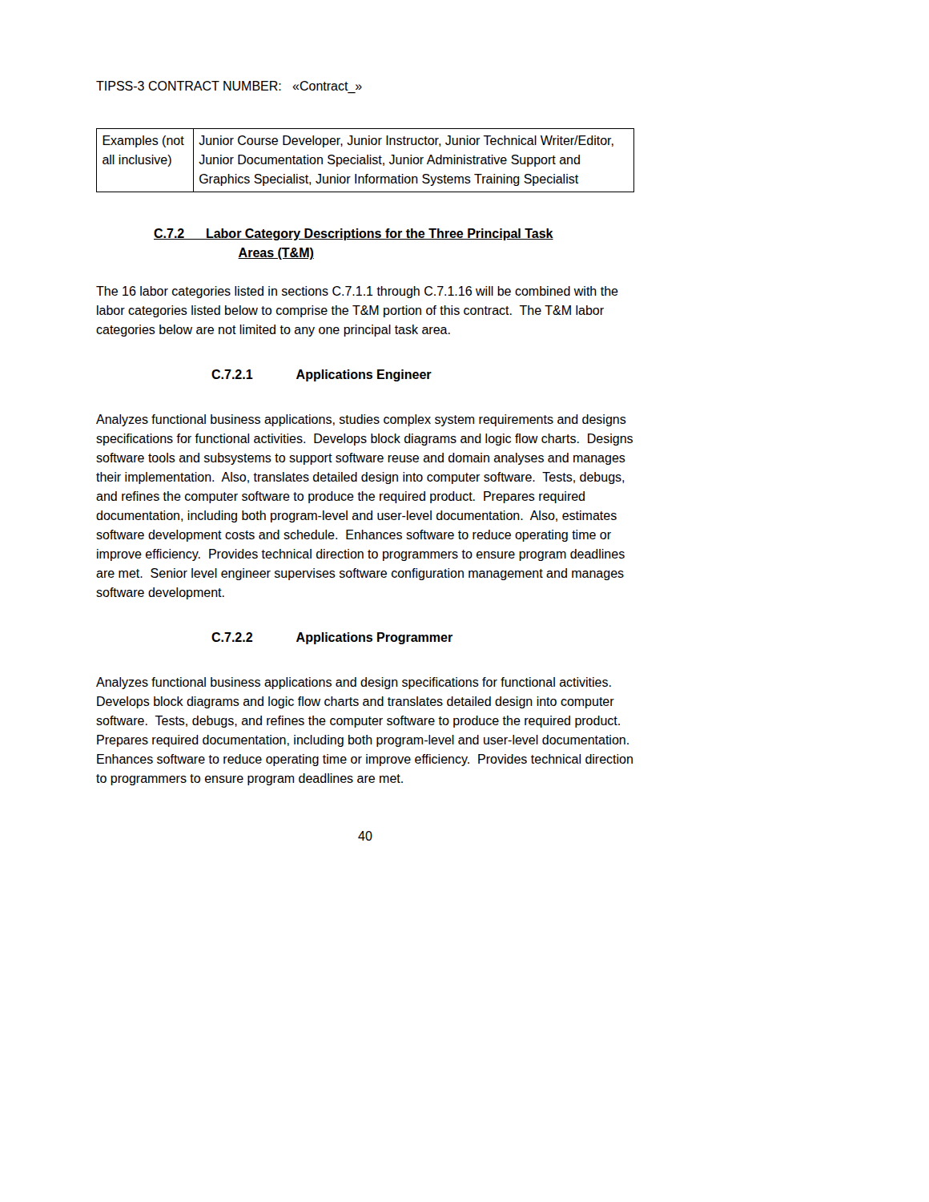TIPSS-3 CONTRACT NUMBER: «Contract_»
| Examples (not all inclusive) | Junior Course Developer, Junior Instructor, Junior Technical Writer/Editor, Junior Documentation Specialist, Junior Administrative Support and Graphics Specialist, Junior Information Systems Training Specialist |
C.7.2 Labor Category Descriptions for the Three Principal Task Areas (T&M)
The 16 labor categories listed in sections C.7.1.1 through C.7.1.16 will be combined with the labor categories listed below to comprise the T&M portion of this contract. The T&M labor categories below are not limited to any one principal task area.
C.7.2.1 Applications Engineer
Analyzes functional business applications, studies complex system requirements and designs specifications for functional activities. Develops block diagrams and logic flow charts. Designs software tools and subsystems to support software reuse and domain analyses and manages their implementation. Also, translates detailed design into computer software. Tests, debugs, and refines the computer software to produce the required product. Prepares required documentation, including both program-level and user-level documentation. Also, estimates software development costs and schedule. Enhances software to reduce operating time or improve efficiency. Provides technical direction to programmers to ensure program deadlines are met. Senior level engineer supervises software configuration management and manages software development.
C.7.2.2 Applications Programmer
Analyzes functional business applications and design specifications for functional activities. Develops block diagrams and logic flow charts and translates detailed design into computer software. Tests, debugs, and refines the computer software to produce the required product. Prepares required documentation, including both program-level and user-level documentation. Enhances software to reduce operating time or improve efficiency. Provides technical direction to programmers to ensure program deadlines are met.
40